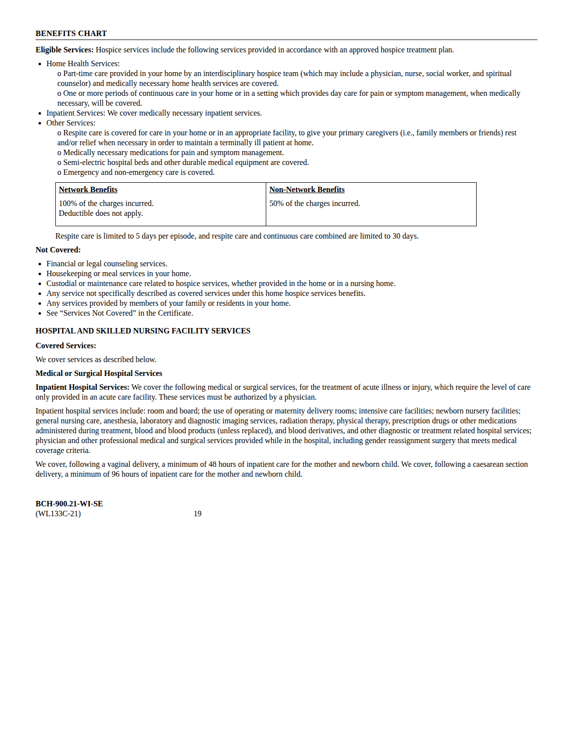BENEFITS CHART
Eligible Services: Hospice services include the following services provided in accordance with an approved hospice treatment plan.
Home Health Services:
Part-time care provided in your home by an interdisciplinary hospice team (which may include a physician, nurse, social worker, and spiritual counselor) and medically necessary home health services are covered.
One or more periods of continuous care in your home or in a setting which provides day care for pain or symptom management, when medically necessary, will be covered.
Inpatient Services: We cover medically necessary inpatient services.
Other Services:
Respite care is covered for care in your home or in an appropriate facility, to give your primary caregivers (i.e., family members or friends) rest and/or relief when necessary in order to maintain a terminally ill patient at home.
Medically necessary medications for pain and symptom management.
Semi-electric hospital beds and other durable medical equipment are covered.
Emergency and non-emergency care is covered.
| Network Benefits | Non-Network Benefits |
| --- | --- |
| 100% of the charges incurred. Deductible does not apply. | 50% of the charges incurred. |
Respite care is limited to 5 days per episode, and respite care and continuous care combined are limited to 30 days.
Not Covered:
Financial or legal counseling services.
Housekeeping or meal services in your home.
Custodial or maintenance care related to hospice services, whether provided in the home or in a nursing home.
Any service not specifically described as covered services under this home hospice services benefits.
Any services provided by members of your family or residents in your home.
See “Services Not Covered” in the Certificate.
HOSPITAL AND SKILLED NURSING FACILITY SERVICES
Covered Services:
We cover services as described below.
Medical or Surgical Hospital Services
Inpatient Hospital Services: We cover the following medical or surgical services, for the treatment of acute illness or injury, which require the level of care only provided in an acute care facility. These services must be authorized by a physician.
Inpatient hospital services include: room and board; the use of operating or maternity delivery rooms; intensive care facilities; newborn nursery facilities; general nursing care, anesthesia, laboratory and diagnostic imaging services, radiation therapy, physical therapy, prescription drugs or other medications administered during treatment, blood and blood products (unless replaced), and blood derivatives, and other diagnostic or treatment related hospital services; physician and other professional medical and surgical services provided while in the hospital, including gender reassignment surgery that meets medical coverage criteria.
We cover, following a vaginal delivery, a minimum of 48 hours of inpatient care for the mother and newborn child. We cover, following a caesarean section delivery, a minimum of 96 hours of inpatient care for the mother and newborn child.
BCH-900.21-WI-SE
(WL133C-21) 19